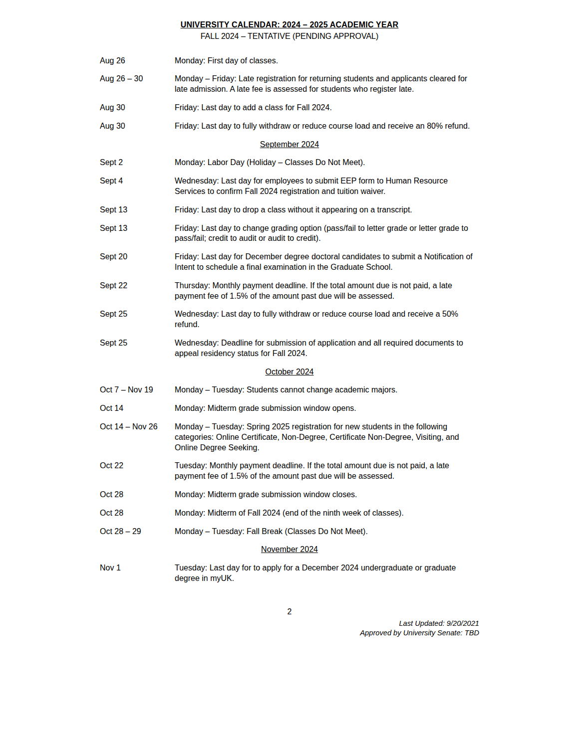UNIVERSITY CALENDAR: 2024 – 2025 ACADEMIC YEAR
FALL 2024 – TENTATIVE (PENDING APPROVAL)
| Aug 26 | Monday: First day of classes. |
| Aug 26 – 30 | Monday – Friday: Late registration for returning students and applicants cleared for late admission. A late fee is assessed for students who register late. |
| Aug 30 | Friday: Last day to add a class for Fall 2024. |
| Aug 30 | Friday: Last day to fully withdraw or reduce course load and receive an 80% refund. |
| September 2024 |
| Sept 2 | Monday: Labor Day (Holiday – Classes Do Not Meet). |
| Sept 4 | Wednesday: Last day for employees to submit EEP form to Human Resource Services to confirm Fall 2024 registration and tuition waiver. |
| Sept 13 | Friday: Last day to drop a class without it appearing on a transcript. |
| Sept 13 | Friday: Last day to change grading option (pass/fail to letter grade or letter grade to pass/fail; credit to audit or audit to credit). |
| Sept 20 | Friday: Last day for December degree doctoral candidates to submit a Notification of Intent to schedule a final examination in the Graduate School. |
| Sept 22 | Thursday: Monthly payment deadline. If the total amount due is not paid, a late payment fee of 1.5% of the amount past due will be assessed. |
| Sept 25 | Wednesday: Last day to fully withdraw or reduce course load and receive a 50% refund. |
| Sept 25 | Wednesday: Deadline for submission of application and all required documents to appeal residency status for Fall 2024. |
| October 2024 |
| Oct 7 – Nov 19 | Monday – Tuesday: Students cannot change academic majors. |
| Oct 14 | Monday: Midterm grade submission window opens. |
| Oct 14 – Nov 26 | Monday – Tuesday: Spring 2025 registration for new students in the following categories: Online Certificate, Non-Degree, Certificate Non-Degree, Visiting, and Online Degree Seeking. |
| Oct 22 | Tuesday: Monthly payment deadline. If the total amount due is not paid, a late payment fee of 1.5% of the amount past due will be assessed. |
| Oct 28 | Monday: Midterm grade submission window closes. |
| Oct 28 | Monday: Midterm of Fall 2024 (end of the ninth week of classes). |
| Oct 28 – 29 | Monday – Tuesday: Fall Break (Classes Do Not Meet). |
| November 2024 |
| Nov 1 | Tuesday: Last day for to apply for a December 2024 undergraduate or graduate degree in myUK. |
2
Last Updated: 9/20/2021
Approved by University Senate: TBD